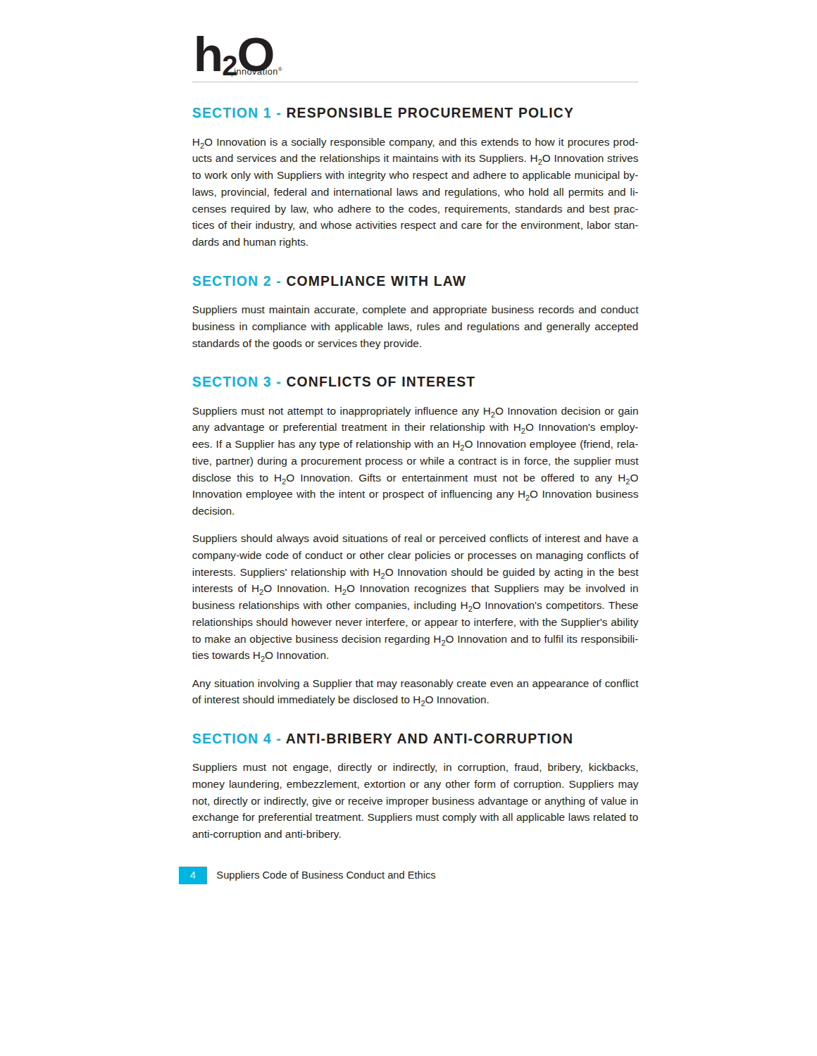h 2 O . innovation®
SECTION 1 - RESPONSIBLE PROCUREMENT POLICY
H2O Innovation is a socially responsible company, and this extends to how it procures products and services and the relationships it maintains with its Suppliers. H2O Innovation strives to work only with Suppliers with integrity who respect and adhere to applicable municipal bylaws, provincial, federal and international laws and regulations, who hold all permits and licenses required by law, who adhere to the codes, requirements, standards and best practices of their industry, and whose activities respect and care for the environment, labor standards and human rights.
SECTION 2 - COMPLIANCE WITH LAW
Suppliers must maintain accurate, complete and appropriate business records and conduct business in compliance with applicable laws, rules and regulations and generally accepted standards of the goods or services they provide.
SECTION 3 - CONFLICTS OF INTEREST
Suppliers must not attempt to inappropriately influence any H2O Innovation decision or gain any advantage or preferential treatment in their relationship with H2O Innovation's employees. If a Supplier has any type of relationship with an H2O Innovation employee (friend, relative, partner) during a procurement process or while a contract is in force, the supplier must disclose this to H2O Innovation. Gifts or entertainment must not be offered to any H2O Innovation employee with the intent or prospect of influencing any H2O Innovation business decision.
Suppliers should always avoid situations of real or perceived conflicts of interest and have a company-wide code of conduct or other clear policies or processes on managing conflicts of interests. Suppliers' relationship with H2O Innovation should be guided by acting in the best interests of H2O Innovation. H2O Innovation recognizes that Suppliers may be involved in business relationships with other companies, including H2O Innovation's competitors. These relationships should however never interfere, or appear to interfere, with the Supplier's ability to make an objective business decision regarding H2O Innovation and to fulfil its responsibilities towards H2O Innovation.
Any situation involving a Supplier that may reasonably create even an appearance of conflict of interest should immediately be disclosed to H2O Innovation.
SECTION 4 - ANTI-BRIBERY AND ANTI-CORRUPTION
Suppliers must not engage, directly or indirectly, in corruption, fraud, bribery, kickbacks, money laundering, embezzlement, extortion or any other form of corruption. Suppliers may not, directly or indirectly, give or receive improper business advantage or anything of value in exchange for preferential treatment. Suppliers must comply with all applicable laws related to anti-corruption and anti-bribery.
4
Suppliers Code of Business Conduct and Ethics